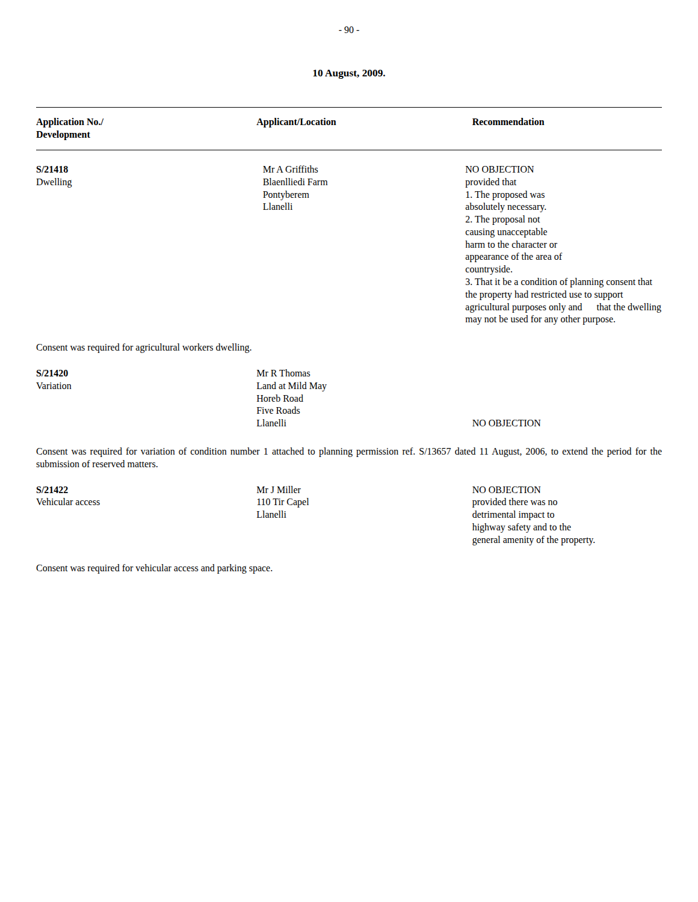- 90 -
10 August, 2009.
| Application No./ Development | Applicant/Location | Recommendation |
| --- | --- | --- |
| S/21418 Dwelling | Mr A Griffiths Blaenlliedi Farm Pontyberem Llanelli | NO OBJECTION provided that 1. The proposed was absolutely necessary. 2. The proposal not causing unacceptable harm to the character or appearance of the area of countryside. 3. That it be a condition of planning consent that the property had restricted use to support agricultural purposes only and that the dwelling may not be used for any other purpose. |
Consent was required for agricultural workers dwelling.
| S/21420 Variation | Mr R Thomas Land at Mild May Horeb Road Five Roads Llanelli | NO OBJECTION |
Consent was required for variation of condition number 1 attached to planning permission ref. S/13657 dated 11 August, 2006, to extend the period for the submission of reserved matters.
| S/21422 Vehicular access | Mr J Miller 110 Tir Capel Llanelli | NO OBJECTION provided there was no detrimental impact to highway safety and to the general amenity of the property. |
Consent was required for vehicular access and parking space.